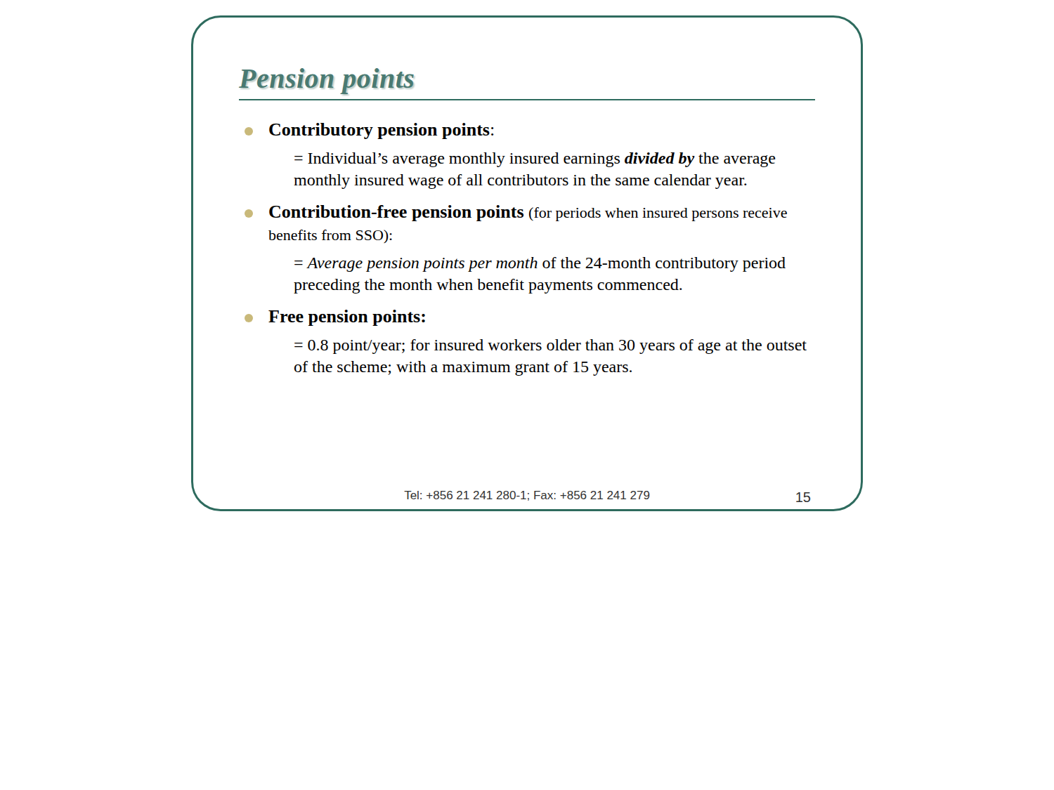Pension points
Contributory pension points: = Individual’s average monthly insured earnings divided by the average monthly insured wage of all contributors in the same calendar year.
Contribution-free pension points (for periods when insured persons receive benefits from SSO): = Average pension points per month of the 24-month contributory period preceding the month when benefit payments commenced.
Free pension points: = 0.8 point/year; for insured workers older than 30 years of age at the outset of the scheme; with a maximum grant of 15 years.
Tel: +856 21 241 280-1; Fax: +856 21 241 279
15